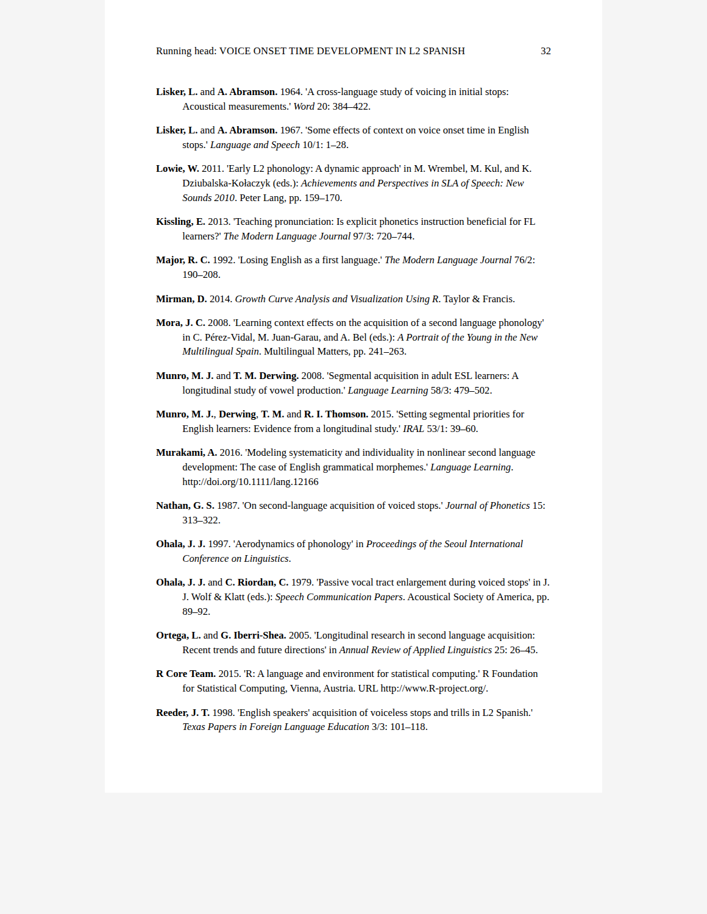Running head: VOICE ONSET TIME DEVELOPMENT IN L2 SPANISH 32
Lisker, L. and A. Abramson. 1964. 'A cross-language study of voicing in initial stops: Acoustical measurements.' Word 20: 384–422.
Lisker, L. and A. Abramson. 1967. 'Some effects of context on voice onset time in English stops.' Language and Speech 10/1: 1–28.
Lowie, W. 2011. 'Early L2 phonology: A dynamic approach' in M. Wrembel, M. Kul, and K. Dziubalska-Kołaczyk (eds.): Achievements and Perspectives in SLA of Speech: New Sounds 2010. Peter Lang, pp. 159–170.
Kissling, E. 2013. 'Teaching pronunciation: Is explicit phonetics instruction beneficial for FL learners?' The Modern Language Journal 97/3: 720–744.
Major, R. C. 1992. 'Losing English as a first language.' The Modern Language Journal 76/2: 190–208.
Mirman, D. 2014. Growth Curve Analysis and Visualization Using R. Taylor & Francis.
Mora, J. C. 2008. 'Learning context effects on the acquisition of a second language phonology' in C. Pérez-Vidal, M. Juan-Garau, and A. Bel (eds.): A Portrait of the Young in the New Multilingual Spain. Multilingual Matters, pp. 241–263.
Munro, M. J. and T. M. Derwing. 2008. 'Segmental acquisition in adult ESL learners: A longitudinal study of vowel production.' Language Learning 58/3: 479–502.
Munro, M. J., Derwing, T. M. and R. I. Thomson. 2015. 'Setting segmental priorities for English learners: Evidence from a longitudinal study.' IRAL 53/1: 39–60.
Murakami, A. 2016. 'Modeling systematicity and individuality in nonlinear second language development: The case of English grammatical morphemes.' Language Learning. http://doi.org/10.1111/lang.12166
Nathan, G. S. 1987. 'On second-language acquisition of voiced stops.' Journal of Phonetics 15: 313–322.
Ohala, J. J. 1997. 'Aerodynamics of phonology' in Proceedings of the Seoul International Conference on Linguistics.
Ohala, J. J. and C. Riordan, C. 1979. 'Passive vocal tract enlargement during voiced stops' in J. J. Wolf & Klatt (eds.): Speech Communication Papers. Acoustical Society of America, pp. 89–92.
Ortega, L. and G. Iberri-Shea. 2005. 'Longitudinal research in second language acquisition: Recent trends and future directions' in Annual Review of Applied Linguistics 25: 26–45.
R Core Team. 2015. 'R: A language and environment for statistical computing.' R Foundation for Statistical Computing, Vienna, Austria. URL http://www.R-project.org/.
Reeder, J. T. 1998. 'English speakers' acquisition of voiceless stops and trills in L2 Spanish.' Texas Papers in Foreign Language Education 3/3: 101–118.